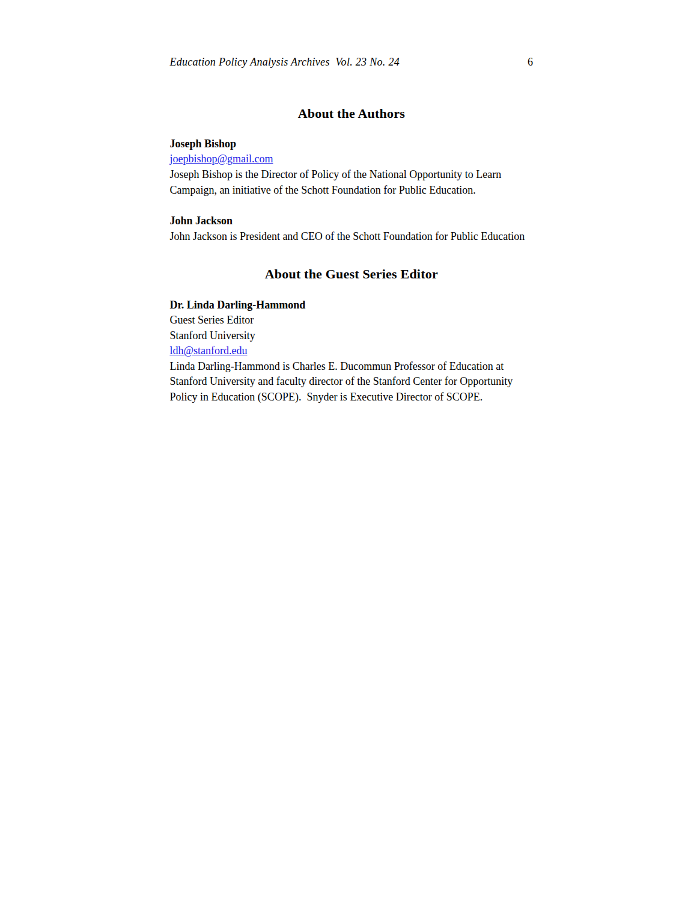Education Policy Analysis Archives Vol. 23 No. 24 6
About the Authors
Joseph Bishop
joepbishop@gmail.com
Joseph Bishop is the Director of Policy of the National Opportunity to Learn Campaign, an initiative of the Schott Foundation for Public Education.
John Jackson
John Jackson is President and CEO of the Schott Foundation for Public Education
About the Guest Series Editor
Dr. Linda Darling-Hammond
Guest Series Editor
Stanford University
ldh@stanford.edu
Linda Darling-Hammond is Charles E. Ducommun Professor of Education at Stanford University and faculty director of the Stanford Center for Opportunity Policy in Education (SCOPE). Snyder is Executive Director of SCOPE.